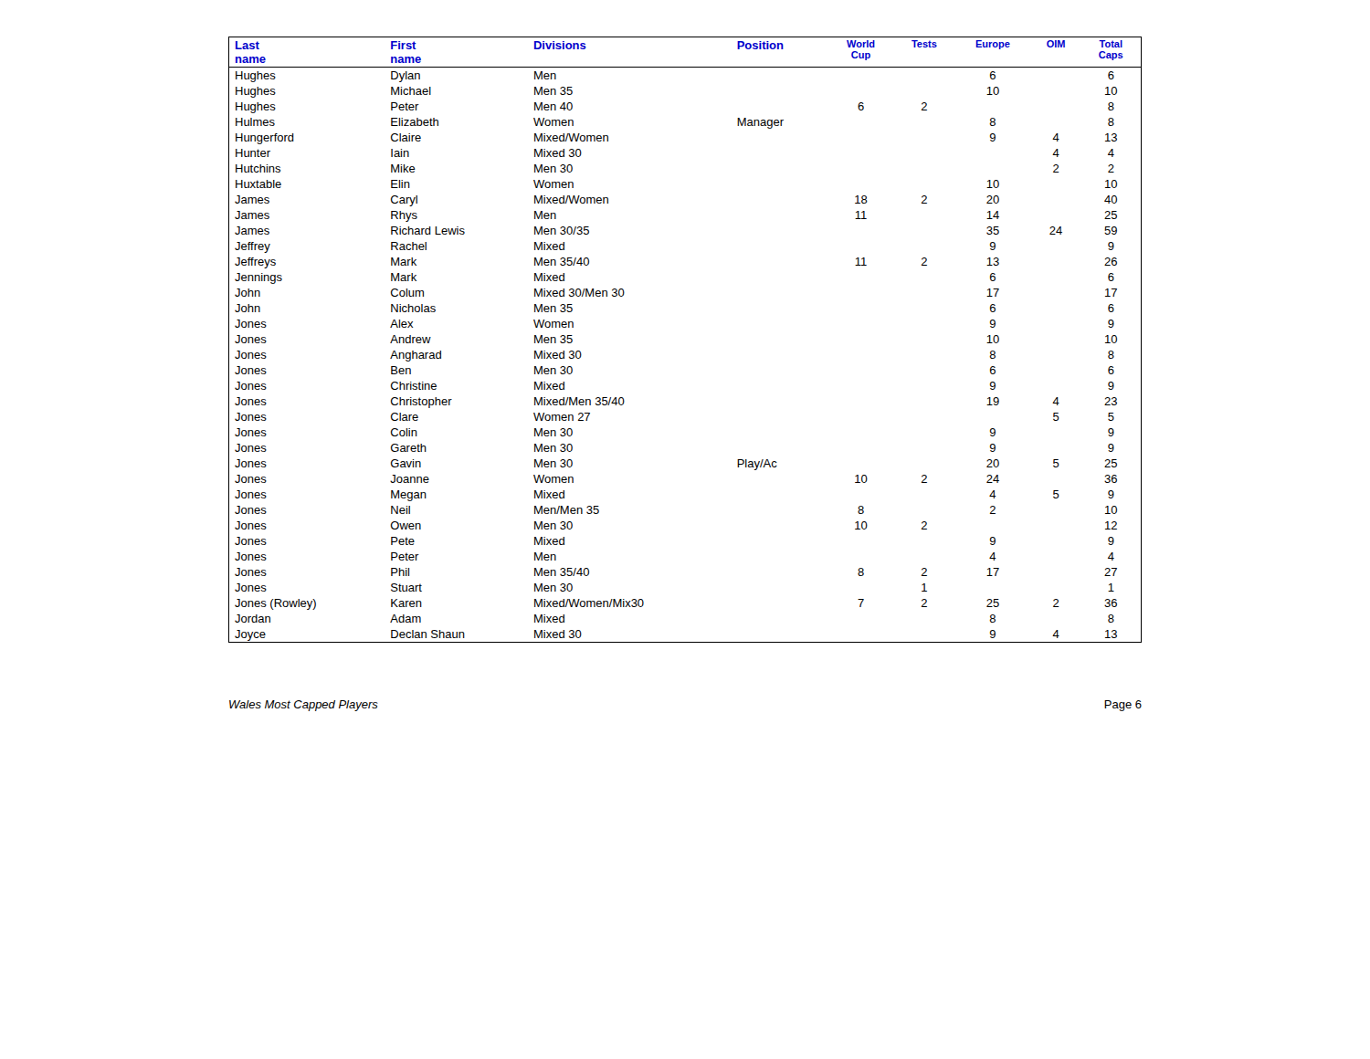| Last name | First name | Divisions | Position | World Cup | Tests | Europe | OIM | Total Caps |
| --- | --- | --- | --- | --- | --- | --- | --- | --- |
| Hughes | Dylan | Men | | | | 6 | | 6 |
| Hughes | Michael | Men 35 | | | | 10 | | 10 |
| Hughes | Peter | Men 40 | | 6 | 2 | | | 8 |
| Hulmes | Elizabeth | Women | Manager | | | 8 | | 8 |
| Hungerford | Claire | Mixed/Women | | | | 9 | 4 | 13 |
| Hunter | Iain | Mixed 30 | | | | | 4 | 4 |
| Hutchins | Mike | Men 30 | | | | | 2 | 2 |
| Huxtable | Elin | Women | | | | 10 | | 10 |
| James | Caryl | Mixed/Women | | 18 | 2 | 20 | | 40 |
| James | Rhys | Men | | 11 | | 14 | | 25 |
| James | Richard Lewis | Men 30/35 | | | | 35 | 24 | 59 |
| Jeffrey | Rachel | Mixed | | | | 9 | | 9 |
| Jeffreys | Mark | Men 35/40 | | 11 | 2 | 13 | | 26 |
| Jennings | Mark | Mixed | | | | 6 | | 6 |
| John | Colum | Mixed 30/Men 30 | | | | 17 | | 17 |
| John | Nicholas | Men 35 | | | | 6 | | 6 |
| Jones | Alex | Women | | | | 9 | | 9 |
| Jones | Andrew | Men 35 | | | | 10 | | 10 |
| Jones | Angharad | Mixed 30 | | | | 8 | | 8 |
| Jones | Ben | Men 30 | | | | 6 | | 6 |
| Jones | Christine | Mixed | | | | 9 | | 9 |
| Jones | Christopher | Mixed/Men 35/40 | | | | 19 | 4 | 23 |
| Jones | Clare | Women 27 | | | | | 5 | 5 |
| Jones | Colin | Men 30 | | | | 9 | | 9 |
| Jones | Gareth | Men 30 | | | | 9 | | 9 |
| Jones | Gavin | Men 30 | Play/Ac | | | 20 | 5 | 25 |
| Jones | Joanne | Women | | 10 | 2 | 24 | | 36 |
| Jones | Megan | Mixed | | | | 4 | 5 | 9 |
| Jones | Neil | Men/Men 35 | | 8 | | 2 | | 10 |
| Jones | Owen | Men 30 | | 10 | 2 | | | 12 |
| Jones | Pete | Mixed | | | | 9 | | 9 |
| Jones | Peter | Men | | | | 4 | | 4 |
| Jones | Phil | Men 35/40 | | 8 | 2 | 17 | | 27 |
| Jones | Stuart | Men 30 | | | 1 | | | 1 |
| Jones (Rowley) | Karen | Mixed/Women/Mix30 | | 7 | 2 | 25 | 2 | 36 |
| Jordan | Adam | Mixed | | | | 8 | | 8 |
| Joyce | Declan Shaun | Mixed 30 | | | | 9 | 4 | 13 |
Wales Most Capped Players Page 6